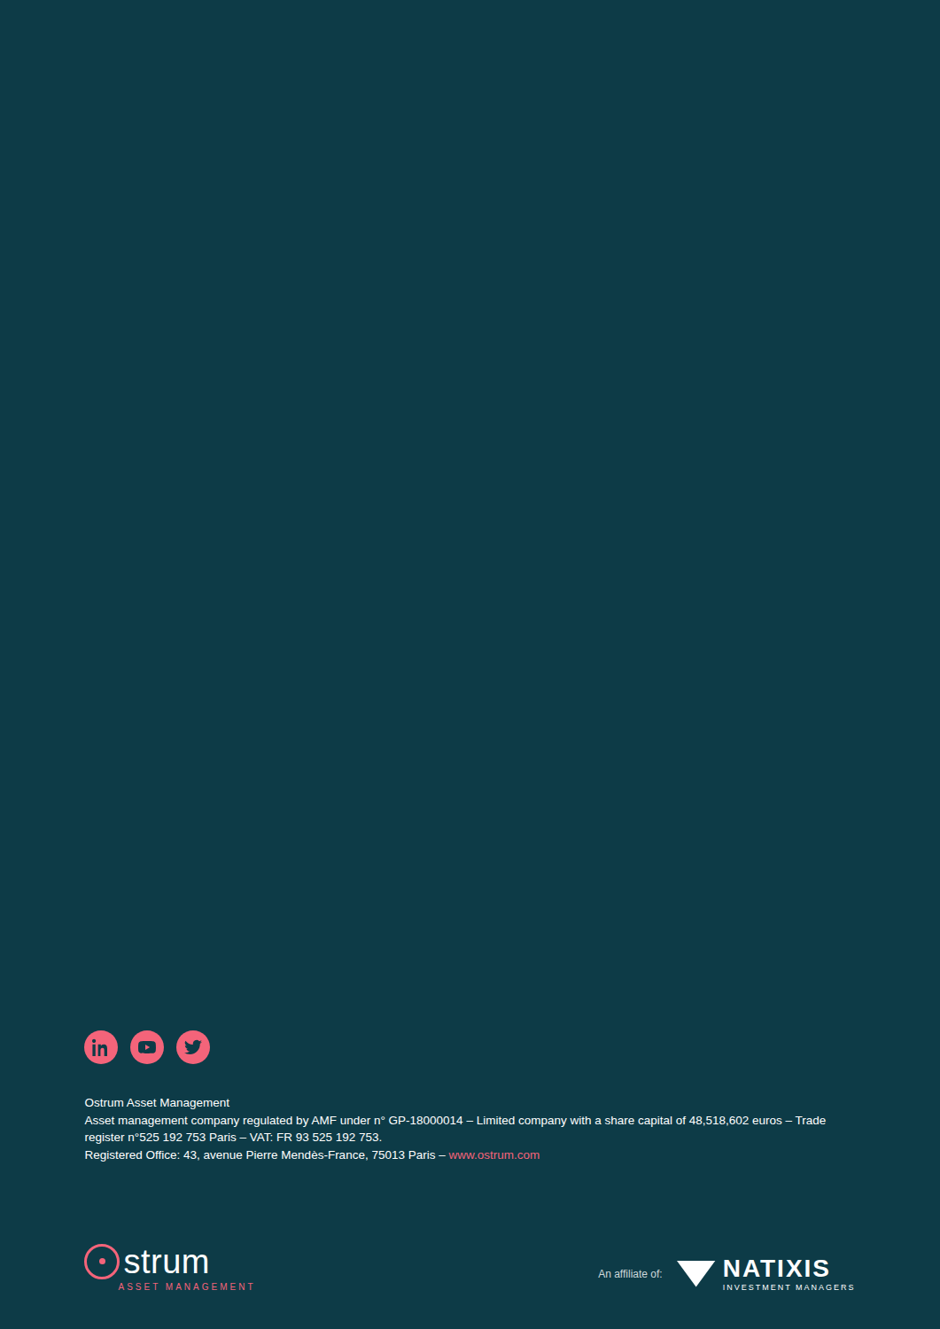Ostrum Asset Management
Asset management company regulated by AMF under n° GP-18000014 – Limited company with a share capital of 48,518,602 euros – Trade register n°525 192 753 Paris – VAT: FR 93 525 192 753.
Registered Office: 43, avenue Pierre Mendès-France, 75013 Paris – www.ostrum.com
strum
ASSET MANAGEMENT
An affiliate of:
NATIXIS INVESTMENT MANAGERS